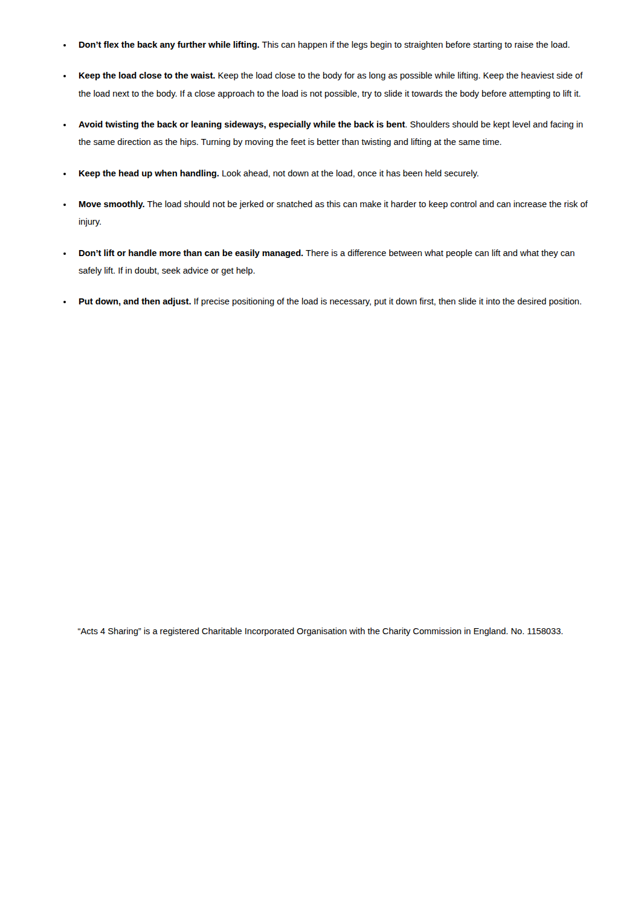Don’t flex the back any further while lifting. This can happen if the legs begin to straighten before starting to raise the load.
Keep the load close to the waist. Keep the load close to the body for as long as possible while lifting. Keep the heaviest side of the load next to the body. If a close approach to the load is not possible, try to slide it towards the body before attempting to lift it.
Avoid twisting the back or leaning sideways, especially while the back is bent. Shoulders should be kept level and facing in the same direction as the hips. Turning by moving the feet is better than twisting and lifting at the same time.
Keep the head up when handling. Look ahead, not down at the load, once it has been held securely.
Move smoothly. The load should not be jerked or snatched as this can make it harder to keep control and can increase the risk of injury.
Don’t lift or handle more than can be easily managed. There is a difference between what people can lift and what they can safely lift. If in doubt, seek advice or get help.
Put down, and then adjust. If precise positioning of the load is necessary, put it down first, then slide it into the desired position.
“Acts 4 Sharing” is a registered Charitable Incorporated Organisation with the Charity Commission in England. No. 1158033.